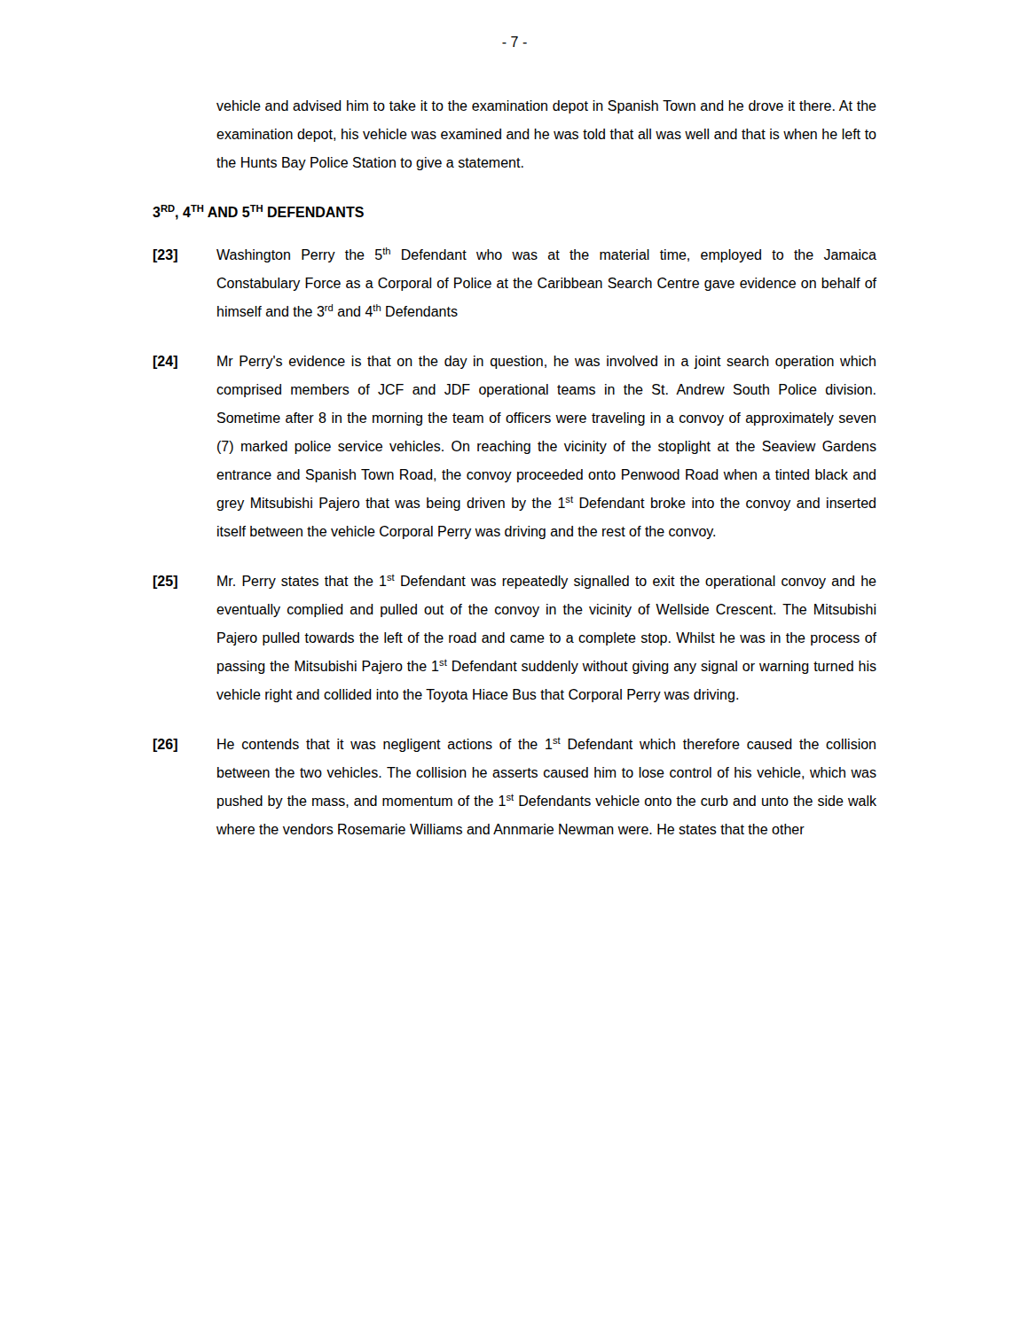- 7 -
vehicle and advised him to take it to the examination depot in Spanish Town and he drove it there. At the examination depot, his vehicle was examined and he was told that all was well and that is when he left to the Hunts Bay Police Station to give a statement.
3RD, 4TH AND 5TH DEFENDANTS
[23]
Washington Perry the 5th Defendant who was at the material time, employed to the Jamaica Constabulary Force as a Corporal of Police at the Caribbean Search Centre gave evidence on behalf of himself and the 3rd and 4th Defendants
[24]
Mr Perry's evidence is that on the day in question, he was involved in a joint search operation which comprised members of JCF and JDF operational teams in the St. Andrew South Police division. Sometime after 8 in the morning the team of officers were traveling in a convoy of approximately seven (7) marked police service vehicles. On reaching the vicinity of the stoplight at the Seaview Gardens entrance and Spanish Town Road, the convoy proceeded onto Penwood Road when a tinted black and grey Mitsubishi Pajero that was being driven by the 1st Defendant broke into the convoy and inserted itself between the vehicle Corporal Perry was driving and the rest of the convoy.
[25]
Mr. Perry states that the 1st Defendant was repeatedly signalled to exit the operational convoy and he eventually complied and pulled out of the convoy in the vicinity of Wellside Crescent. The Mitsubishi Pajero pulled towards the left of the road and came to a complete stop. Whilst he was in the process of passing the Mitsubishi Pajero the 1st Defendant suddenly without giving any signal or warning turned his vehicle right and collided into the Toyota Hiace Bus that Corporal Perry was driving.
[26]
He contends that it was negligent actions of the 1st Defendant which therefore caused the collision between the two vehicles. The collision he asserts caused him to lose control of his vehicle, which was pushed by the mass, and momentum of the 1st Defendants vehicle onto the curb and unto the side walk where the vendors Rosemarie Williams and Annmarie Newman were. He states that the other